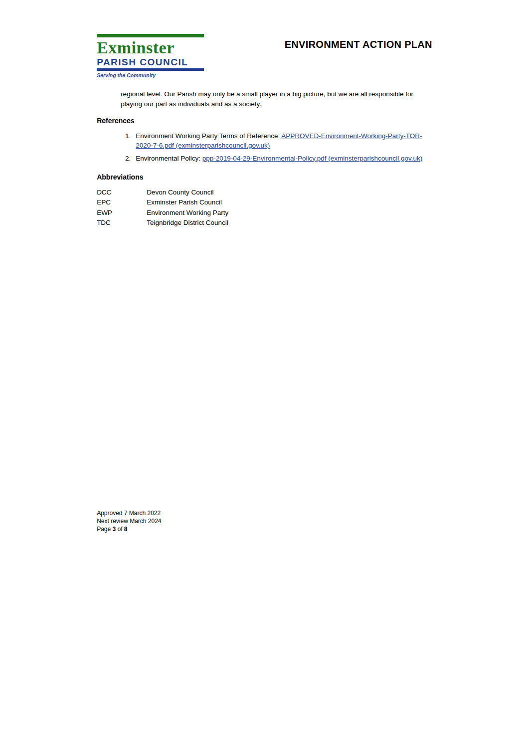Exminster
PARISH COUNCIL
Serving the Community
ENVIRONMENT ACTION PLAN
regional level. Our Parish may only be a small player in a big picture, but we are all responsible for playing our part as individuals and as a society.
References
Environment Working Party Terms of Reference: APPROVED-Environment-Working-Party-TOR-2020-7-6.pdf (exminsterparishcouncil.gov.uk)
Environmental Policy: ppp-2019-04-29-Environmental-Policy.pdf (exminsterparishcouncil.gov.uk)
Abbreviations
DCC Devon County Council
EPC Exminster Parish Council
EWP Environment Working Party
TDC Teignbridge District Council
Approved 7 March 2022
Next review March 2024
Page 3 of 8